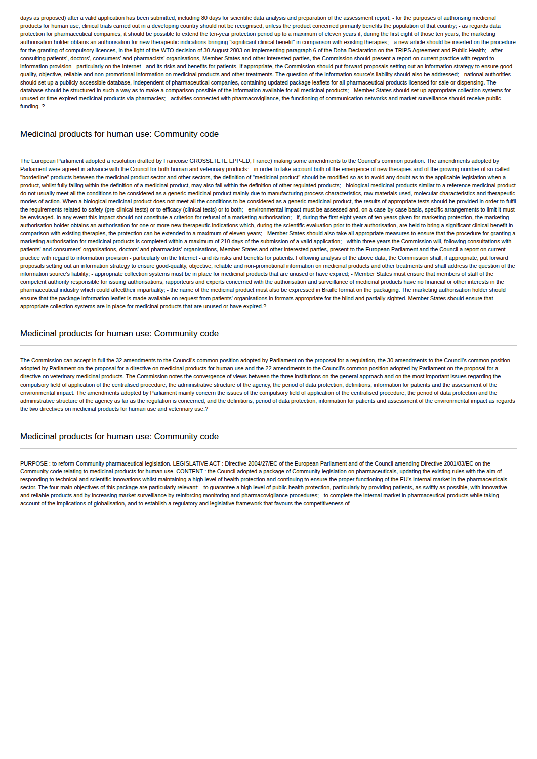days as proposed) after a valid application has been submitted, including 80 days for scientific data analysis and preparation of the assessment report; - for the purposes of authorising medicinal products for human use, clinical trials carried out in a developing country should not be recognised, unless the product concerned primarily benefits the population of that country; - as regards data protection for pharmaceutical companies, it should be possible to extend the ten-year protection period up to a maximum of eleven years if, during the first eight of those ten years, the marketing authorisation holder obtains an authorisation for new therapeutic indications bringing "significant clinical benefit" in comparison with existing therapies; - a new article should be inserted on the procedure for the granting of compulsory licences, in the light of the WTO decision of 30 August 2003 on implementing paragraph 6 of the Doha Declaration on the TRIPS Agreement and Public Health; - after consulting patients', doctors', consumers' and pharmacists' organisations, Member States and other interested parties, the Commission should present a report on current practice with regard to information provision - particularly on the Internet - and its risks and benefits for patients. If appropriate, the Commission should put forward proposals setting out an information strategy to ensure good quality, objective, reliable and non-promotional information on medicinal products and other treatments. The question of the information source's liability should also be addressed; - national authorities should set up a publicly accessible database, independent of pharmaceutical companies, containing updated package leaflets for all pharmaceutical products licensed for sale or dispensing. The database should be structured in such a way as to make a comparison possible of the information available for all medicinal products; - Member States should set up appropriate collection systems for unused or time-expired medicinal products via pharmacies; - activities connected with pharmacovigilance, the functioning of communication networks and market surveillance should receive public funding. ?
Medicinal products for human use: Community code
The European Parliament adopted a resolution drafted by Francoise GROSSETETE EPP-ED, France) making some amendments to the Council's common position. The amendments adopted by Parliament were agreed in advance with the Council for both human and veterinary products: - in order to take account both of the emergence of new therapies and of the growing number of so-called "borderline" products between the medicinal product sector and other sectors, the definition of "medicinal product" should be modified so as to avoid any doubt as to the applicable legislation when a product, whilst fully falling within the definition of a medicinal product, may also fall within the definition of other regulated products; - biological medicinal products similar to a reference medicinal product do not usually meet all the conditions to be considered as a generic medicinal product mainly due to manufacturing process characteristics, raw materials used, molecular characteristics and therapeutic modes of action. When a biological medicinal product does not meet all the conditions to be considered as a generic medicinal product, the results of appropriate tests should be provided in order to fulfil the requirements related to safety (pre-clinical tests) or to efficacy (clinical tests) or to both; - environmental impact must be assessed and, on a case-by-case basis, specific arrangements to limit it must be envisaged. In any event this impact should not constitute a criterion for refusal of a marketing authorisation; - if, during the first eight years of ten years given for marketing protection, the marketing authorisation holder obtains an authorisation for one or more new therapeutic indications which, during the scientific evaluation prior to their authorisation, are held to bring a significant clinical benefit in comparison with existing therapies, the protection can be extended to a maximum of eleven years; - Member States should also take all appropriate measures to ensure that the procedure for granting a marketing authorisation for medicinal products is completed within a maximum of 210 days of the submission of a valid application; - within three years the Commission will, following consultations with patients' and consumers' organisations, doctors' and pharmacists' organisations, Member States and other interested parties, present to the European Parliament and the Council a report on current practice with regard to information provision - particularly on the Internet - and its risks and benefits for patients. Following analysis of the above data, the Commission shall, if appropriate, put forward proposals setting out an information strategy to ensure good-quality, objective, reliable and non-promotional information on medicinal products and other treatments and shall address the question of the information source's liability; - appropriate collection systems must be in place for medicinal products that are unused or have expired; - Member States must ensure that members of staff of the competent authority responsible for issuing authorisations, rapporteurs and experts concerned with the authorisation and surveillance of medicinal products have no financial or other interests in the pharmaceutical industry which could affecttheir impartiality; - the name of the medicinal product must also be expressed in Braille format on the packaging. The marketing authorisation holder should ensure that the package information leaflet is made available on request from patients' organisations in formats appropriate for the blind and partially-sighted. Member States should ensure that appropriate collection systems are in place for medicinal products that are unused or have expired.?
Medicinal products for human use: Community code
The Commission can accept in full the 32 amendments to the Council's common position adopted by Parliament on the proposal for a regulation, the 30 amendments to the Council's common position adopted by Parliament on the proposal for a directive on medicinal products for human use and the 22 amendments to the Council's common position adopted by Parliament on the proposal for a directive on veterinary medicinal products. The Commission notes the convergence of views between the three institutions on the general approach and on the most important issues regarding the compulsory field of application of the centralised procedure, the administrative structure of the agency, the period of data protection, definitions, information for patients and the assessment of the environmental impact. The amendments adopted by Parliament mainly concern the issues of the compulsory field of application of the centralised procedure, the period of data protection and the administrative structure of the agency as far as the regulation is concerned, and the definitions, period of data protection, information for patients and assessment of the environmental impact as regards the two directives on medicinal products for human use and veterinary use.?
Medicinal products for human use: Community code
PURPOSE : to reform Community pharmaceutical legislation. LEGISLATIVE ACT : Directive 2004/27/EC of the European Parliament and of the Council amending Directive 2001/83/EC on the Community code relating to medicinal products for human use. CONTENT : the Council adopted a package of Community legislation on pharmaceuticals, updating the existing rules with the aim of responding to technical and scientific innovations whilst maintaining a high level of health protection and continuing to ensure the proper functioning of the EU's internal market in the pharmaceuticals sector. The four main objectives of this package are particularly relevant: - to guarantee a high level of public health protection, particularly by providing patients, as swiftly as possible, with innovative and reliable products and by increasing market surveillance by reinforcing monitoring and pharmacovigilance procedures; - to complete the internal market in pharmaceutical products while taking account of the implications of globalisation, and to establish a regulatory and legislative framework that favours the competitiveness of